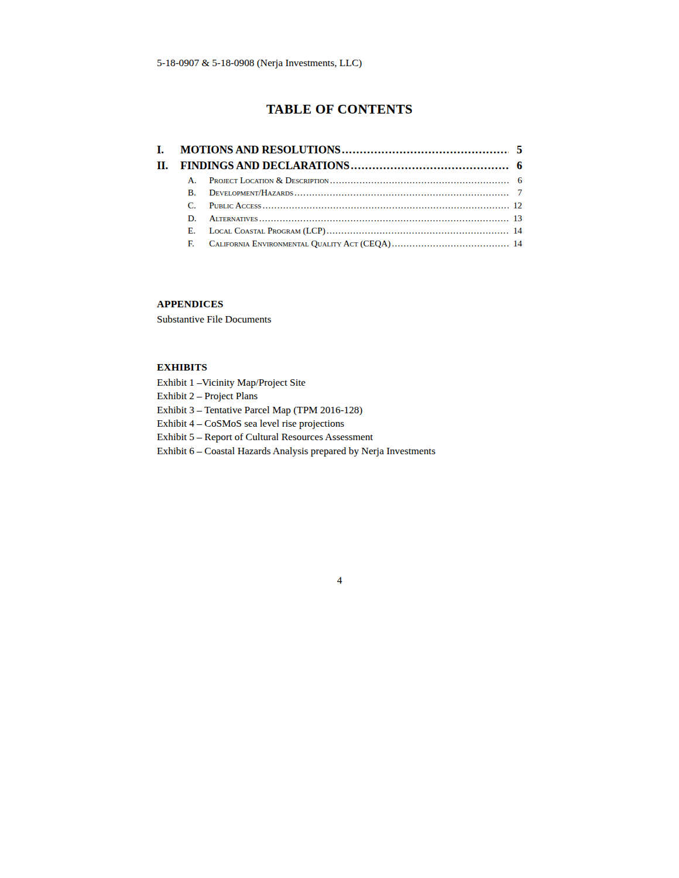5-18-0907 & 5-18-0908 (Nerja Investments, LLC)
TABLE OF CONTENTS
I. MOTIONS AND RESOLUTIONS ....................................................................................................................................... 5
II. FINDINGS AND DECLARATIONS ....................................................................................................................................... 6
A. Project Location & Description ....................................................................................................................................... 6
B. Development/Hazards ....................................................................................................................................... 7
C. Public Access ....................................................................................................................................... 12
D. Alternatives ....................................................................................................................................... 13
E. Local Coastal Program (LCP) ....................................................................................................................................... 14
F. California Environmental Quality Act (CEQA) ....................................................................................................................................... 14
APPENDICES
Substantive File Documents
EXHIBITS
Exhibit 1 –Vicinity Map/Project Site
Exhibit 2 – Project Plans
Exhibit 3 – Tentative Parcel Map (TPM 2016-128)
Exhibit 4 – CoSMoS sea level rise projections
Exhibit 5 – Report of Cultural Resources Assessment
Exhibit 6 – Coastal Hazards Analysis prepared by Nerja Investments
4